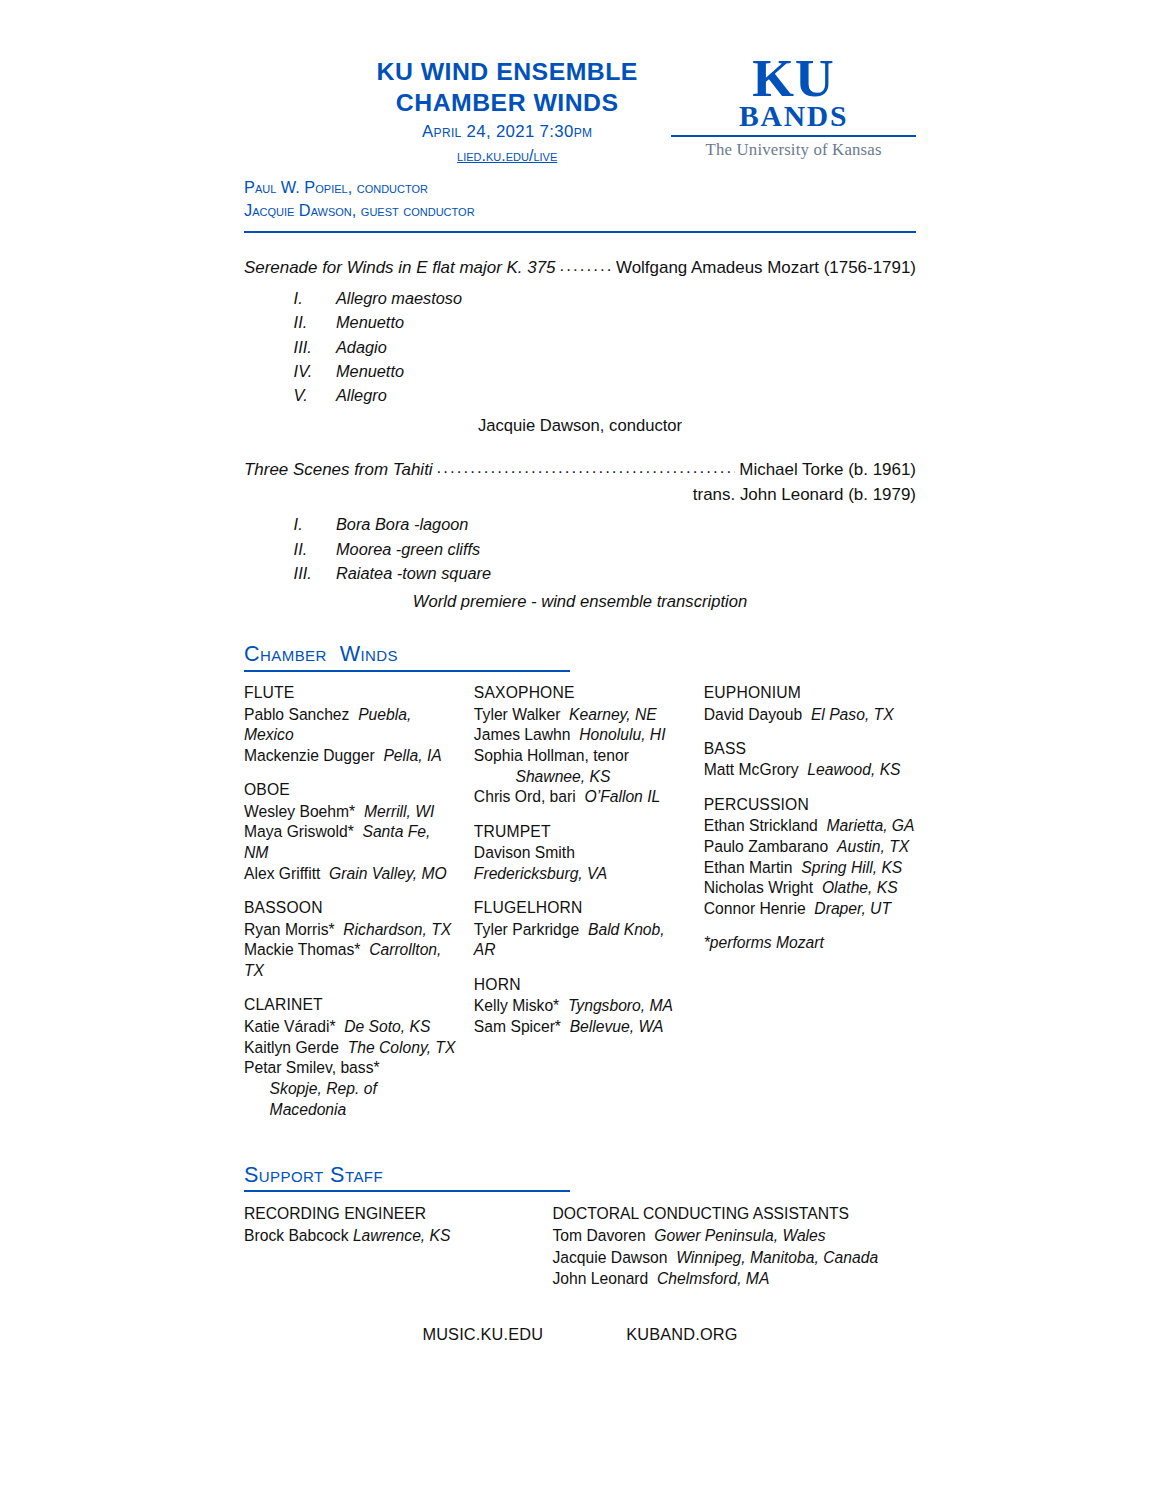KU WIND ENSEMBLE
CHAMBER WINDS
April 24, 2021 7:30pm
lied.ku.edu/live
KU
BANDS
The University of Kansas
Paul W. Popiel, conductor
Jacquie Dawson, guest conductor
Serenade for Winds in E flat major K. 375 ........................................................ Wolfgang Amadeus Mozart (1756-1791)
I. Allegro maestoso
II. Menuetto
III. Adagio
IV. Menuetto
V. Allegro
Jacquie Dawson, conductor
Three Scenes from Tahiti ........................................................ Michael Torke (b. 1961)
trans. John Leonard (b. 1979)
I. Bora Bora -lagoon
II. Moorea -green cliffs
III. Raiatea -town square
World premiere - wind ensemble transcription
Chamber Winds
Flute
Pablo Sanchez Puebla, Mexico
Mackenzie Dugger Pella, IA
Oboe
Wesley Boehm* Merrill, WI
Maya Griswold* Santa Fe, NM
Alex Griffitt Grain Valley, MO
Bassoon
Ryan Morris* Richardson, TX
Mackie Thomas* Carrollton, TX
Clarinet
Katie Váradi* De Soto, KS
Kaitlyn Gerde The Colony, TX
Petar Smilev, bass*
Skopje, Rep. of Macedonia
Saxophone
Tyler Walker Kearney, NE
James Lawhn Honolulu, HI
Sophia Hollman, tenor
Shawnee, KS
Chris Ord, bari O’Fallon IL
Trumpet
Davison Smith Fredericksburg, VA
Flugelhorn
Tyler Parkridge Bald Knob, AR
Horn
Kelly Misko* Tyngsboro, MA
Sam Spicer* Bellevue, WA
Euphonium
David Dayoub El Paso, TX
Bass
Matt McGrory Leawood, KS
Percussion
Ethan Strickland Marietta, GA
Paulo Zambarano Austin, TX
Ethan Martin Spring Hill, KS
Nicholas Wright Olathe, KS
Connor Henrie Draper, UT
*performs Mozart
Support Staff
Recording Engineer
Brock Babcock Lawrence, KS
Doctoral Conducting Assistants
Tom Davoren Gower Peninsula, Wales
Jacquie Dawson Winnipeg, Manitoba, Canada
John Leonard Chelmsford, MA
MUSIC.KU.EDU KUBAND.ORG